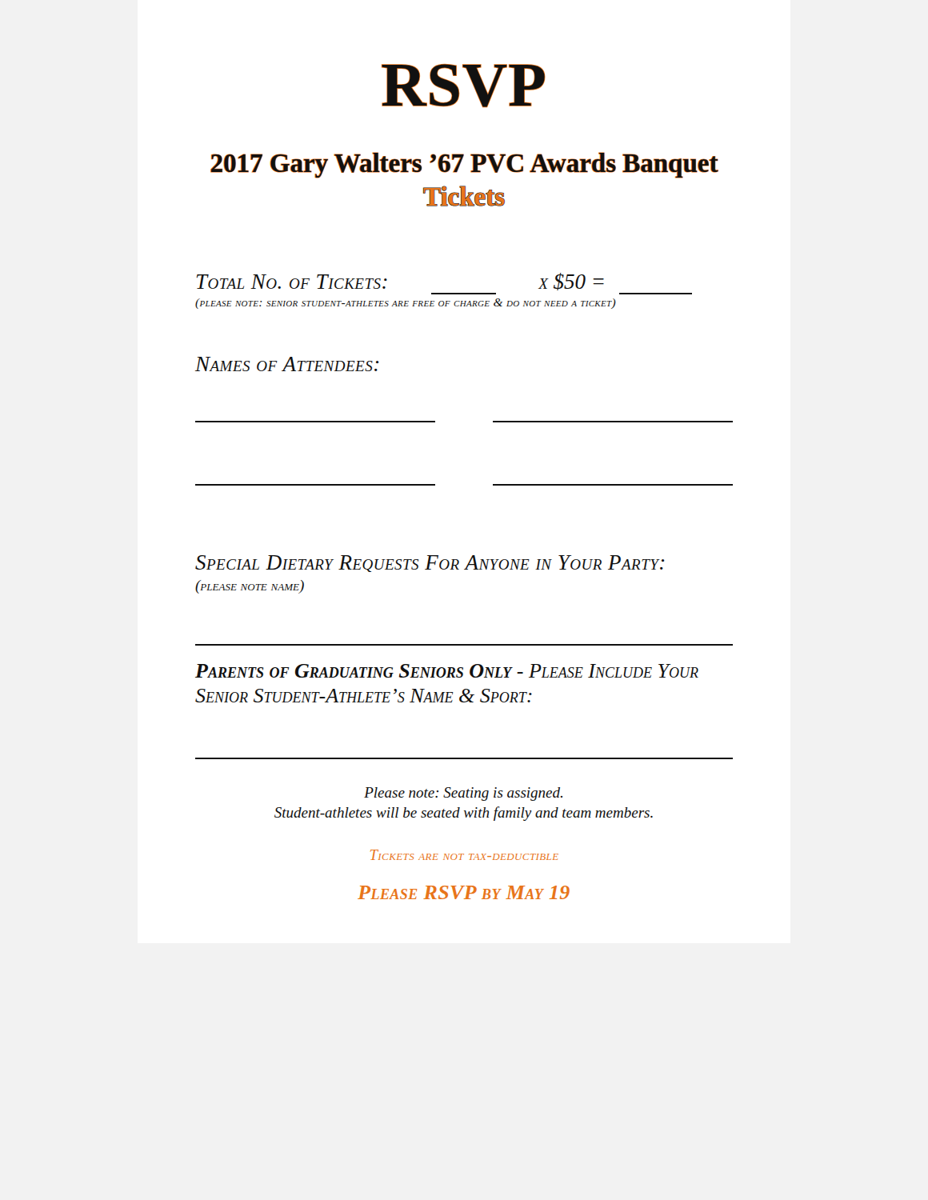RSVP
2017 Gary Walters ’67 PVC Awards Banquet
Tickets
Total No. of Tickets: x $50 =
(please note: senior student-athletes are free of charge & do not need a ticket)
Names of Attendees:
Special Dietary Requests For Anyone in Your Party: (please note name)
Parents of Graduating Seniors Only - Please Include Your Senior Student-Athlete’s Name & Sport:
Please note: Seating is assigned.
Student-athletes will be seated with family and team members.
Tickets are not tax-deductible
Please RSVP by May 19